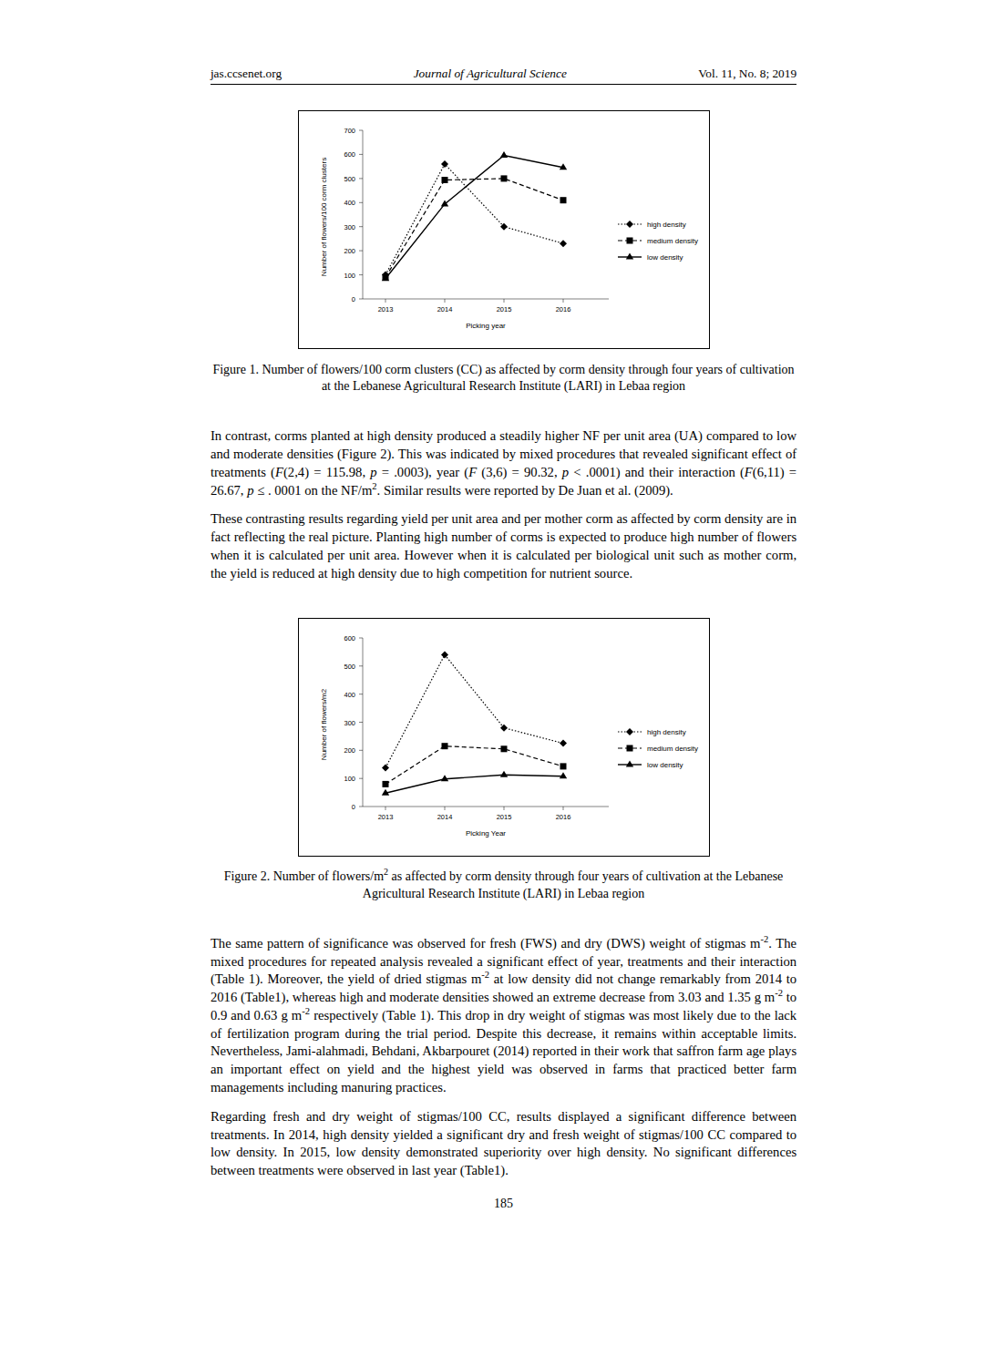jas.ccsenet.org Journal of Agricultural Science Vol. 11, No. 8; 2019
0 100 200 300 400 500 600 700 2013 2014 2015 2016 Number of flowers/100 corm clusters Picking year high density medium density low density
Figure 1. Number of flowers/100 corm clusters (CC) as affected by corm density through four years of cultivation at the Lebanese Agricultural Research Institute (LARI) in Lebaa region
In contrast, corms planted at high density produced a steadily higher NF per unit area (UA) compared to low and moderate densities (Figure 2). This was indicated by mixed procedures that revealed significant effect of treatments (F(2,4) = 115.98, p = .0003), year (F (3,6) = 90.32, p < .0001) and their interaction (F(6,11) = 26.67, p ≤ . 0001 on the NF/m2. Similar results were reported by De Juan et al. (2009).
These contrasting results regarding yield per unit area and per mother corm as affected by corm density are in fact reflecting the real picture. Planting high number of corms is expected to produce high number of flowers when it is calculated per unit area. However when it is calculated per biological unit such as mother corm, the yield is reduced at high density due to high competition for nutrient source.
0 100 200 300 400 500 600 2013 2014 2015 2016 Number of flowers/m2 Picking Year high density medium density low density
Figure 2. Number of flowers/m2 as affected by corm density through four years of cultivation at the Lebanese Agricultural Research Institute (LARI) in Lebaa region
The same pattern of significance was observed for fresh (FWS) and dry (DWS) weight of stigmas m-2. The mixed procedures for repeated analysis revealed a significant effect of year, treatments and their interaction (Table 1). Moreover, the yield of dried stigmas m-2 at low density did not change remarkably from 2014 to 2016 (Table1), whereas high and moderate densities showed an extreme decrease from 3.03 and 1.35 g m-2 to 0.9 and 0.63 g m-2 respectively (Table 1). This drop in dry weight of stigmas was most likely due to the lack of fertilization program during the trial period. Despite this decrease, it remains within acceptable limits. Nevertheless, Jami-alahmadi, Behdani, Akbarpouret (2014) reported in their work that saffron farm age plays an important effect on yield and the highest yield was observed in farms that practiced better farm managements including manuring practices.
Regarding fresh and dry weight of stigmas/100 CC, results displayed a significant difference between treatments. In 2014, high density yielded a significant dry and fresh weight of stigmas/100 CC compared to low density. In 2015, low density demonstrated superiority over high density. No significant differences between treatments were observed in last year (Table1).
185